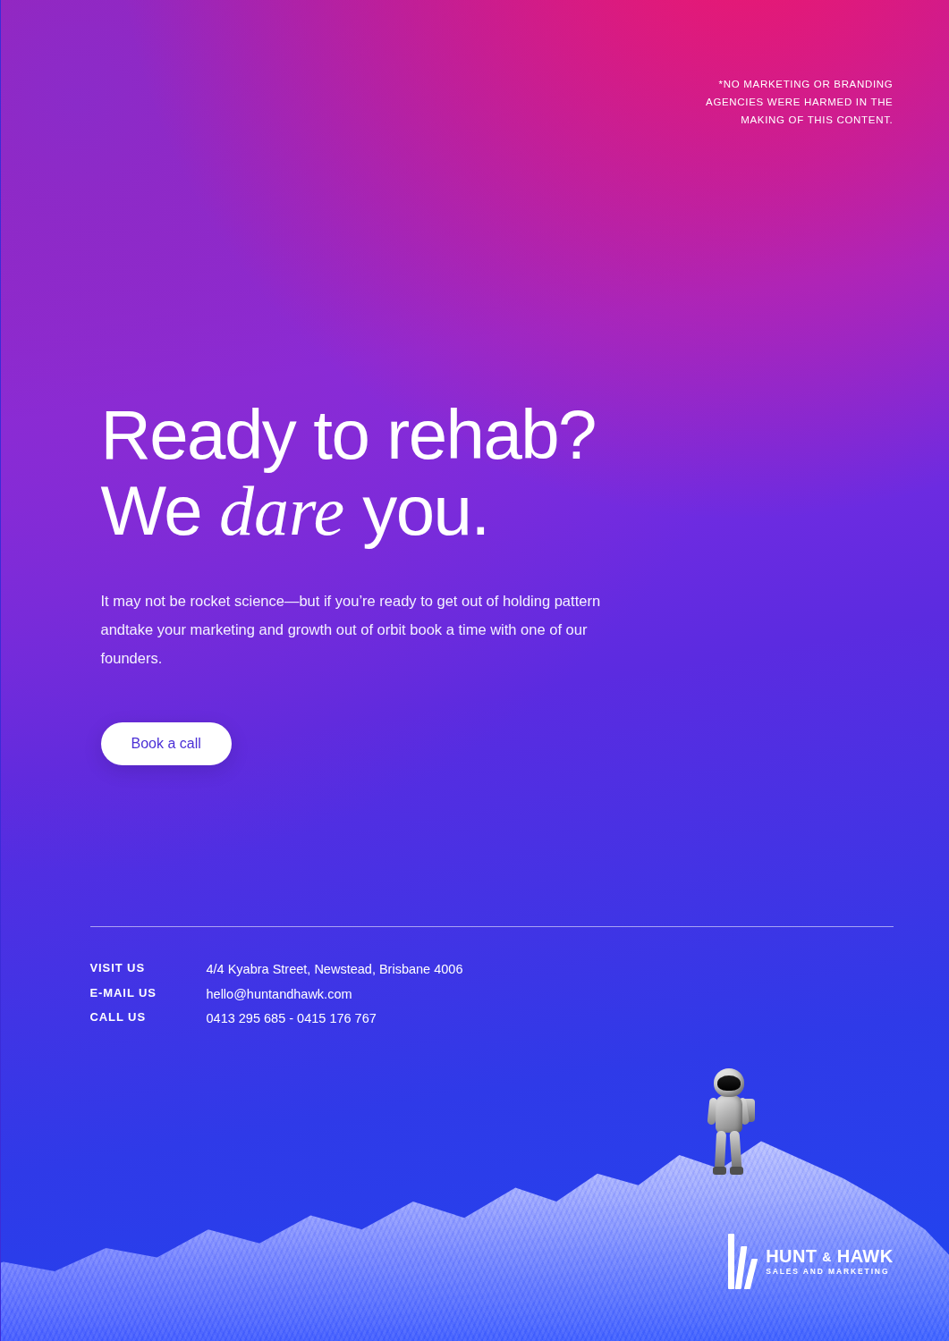*No marketing or branding agencies were harmed in the making of this content.
Ready to rehab?
We dare you.
It may not be rocket science—but if you’re ready to get out of holding pattern andtake your marketing and growth out of orbit book a time with one of our founders.
Book a call
Visit us
4/4 Kyabra Street, Newstead, Brisbane 4006
E-mail us
hello@huntandhawk.com
Call us
0413 295 685 - 0415 176 767
HUNT & HAWK Sales and Marketing